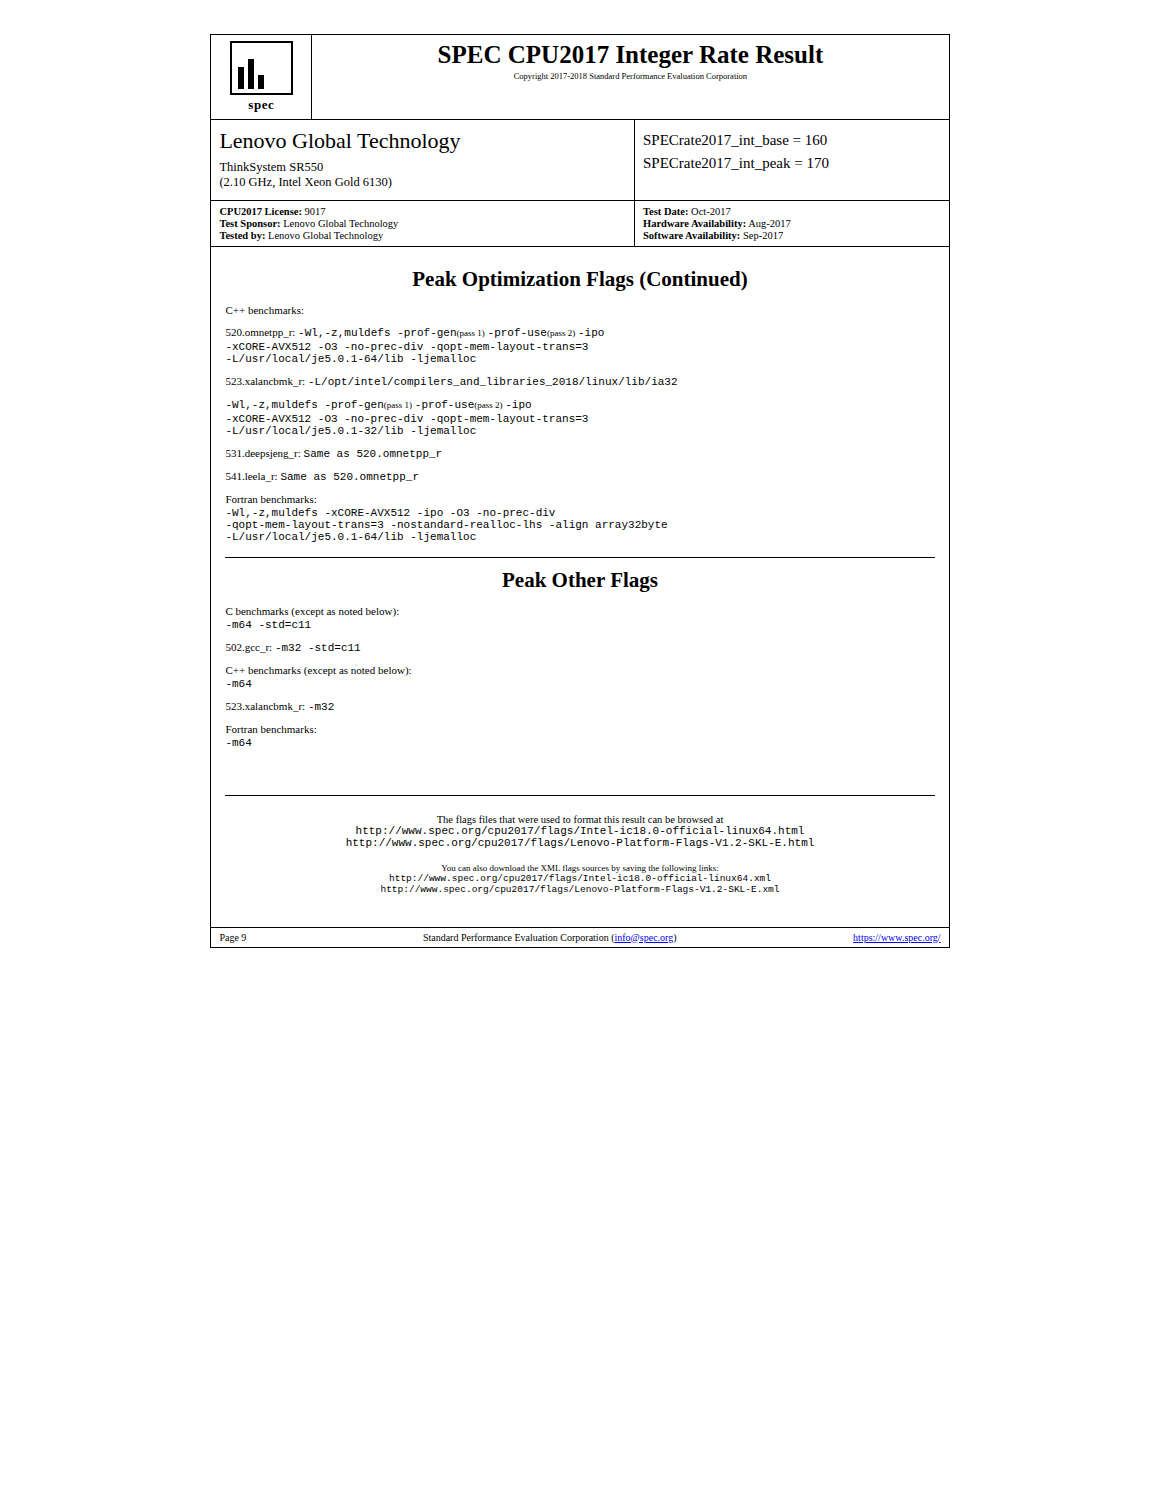spec
SPEC CPU2017 Integer Rate Result
Copyright 2017-2018 Standard Performance Evaluation Corporation
Lenovo Global Technology
ThinkSystem SR550
(2.10 GHz, Intel Xeon Gold 6130)
SPECrate2017_int_base = 160
SPECrate2017_int_peak = 170
CPU2017 License: 9017
Test Sponsor: Lenovo Global Technology
Tested by: Lenovo Global Technology
Test Date: Oct-2017
Hardware Availability: Aug-2017
Software Availability: Sep-2017
Peak Optimization Flags (Continued)
C++ benchmarks:
520.omnetpp_r: -Wl,-z,muldefs -prof-gen(pass 1) -prof-use(pass 2) -ipo
-xCORE-AVX512 -O3 -no-prec-div -qopt-mem-layout-trans=3
-L/usr/local/je5.0.1-64/lib -ljemalloc
523.xalancbmk_r: -L/opt/intel/compilers_and_libraries_2018/linux/lib/ia32
-Wl,-z,muldefs -prof-gen(pass 1) -prof-use(pass 2) -ipo
-xCORE-AVX512 -O3 -no-prec-div -qopt-mem-layout-trans=3
-L/usr/local/je5.0.1-32/lib -ljemalloc
531.deepsjeng_r: Same as 520.omnetpp_r
541.leela_r: Same as 520.omnetpp_r
Fortran benchmarks:
-Wl,-z,muldefs -xCORE-AVX512 -ipo -O3 -no-prec-div
-qopt-mem-layout-trans=3 -nostandard-realloc-lhs -align array32byte
-L/usr/local/je5.0.1-64/lib -ljemalloc
Peak Other Flags
C benchmarks (except as noted below):
-m64 -std=c11
502.gcc_r: -m32 -std=c11
C++ benchmarks (except as noted below):
-m64
523.xalancbmk_r: -m32
Fortran benchmarks:
-m64
The flags files that were used to format this result can be browsed at
http://www.spec.org/cpu2017/flags/Intel-ic18.0-official-linux64.html
http://www.spec.org/cpu2017/flags/Lenovo-Platform-Flags-V1.2-SKL-E.html
You can also download the XML flags sources by saving the following links:
http://www.spec.org/cpu2017/flags/Intel-ic18.0-official-linux64.xml
http://www.spec.org/cpu2017/flags/Lenovo-Platform-Flags-V1.2-SKL-E.xml
Page 9
Standard Performance Evaluation Corporation (info@spec.org)
https://www.spec.org/